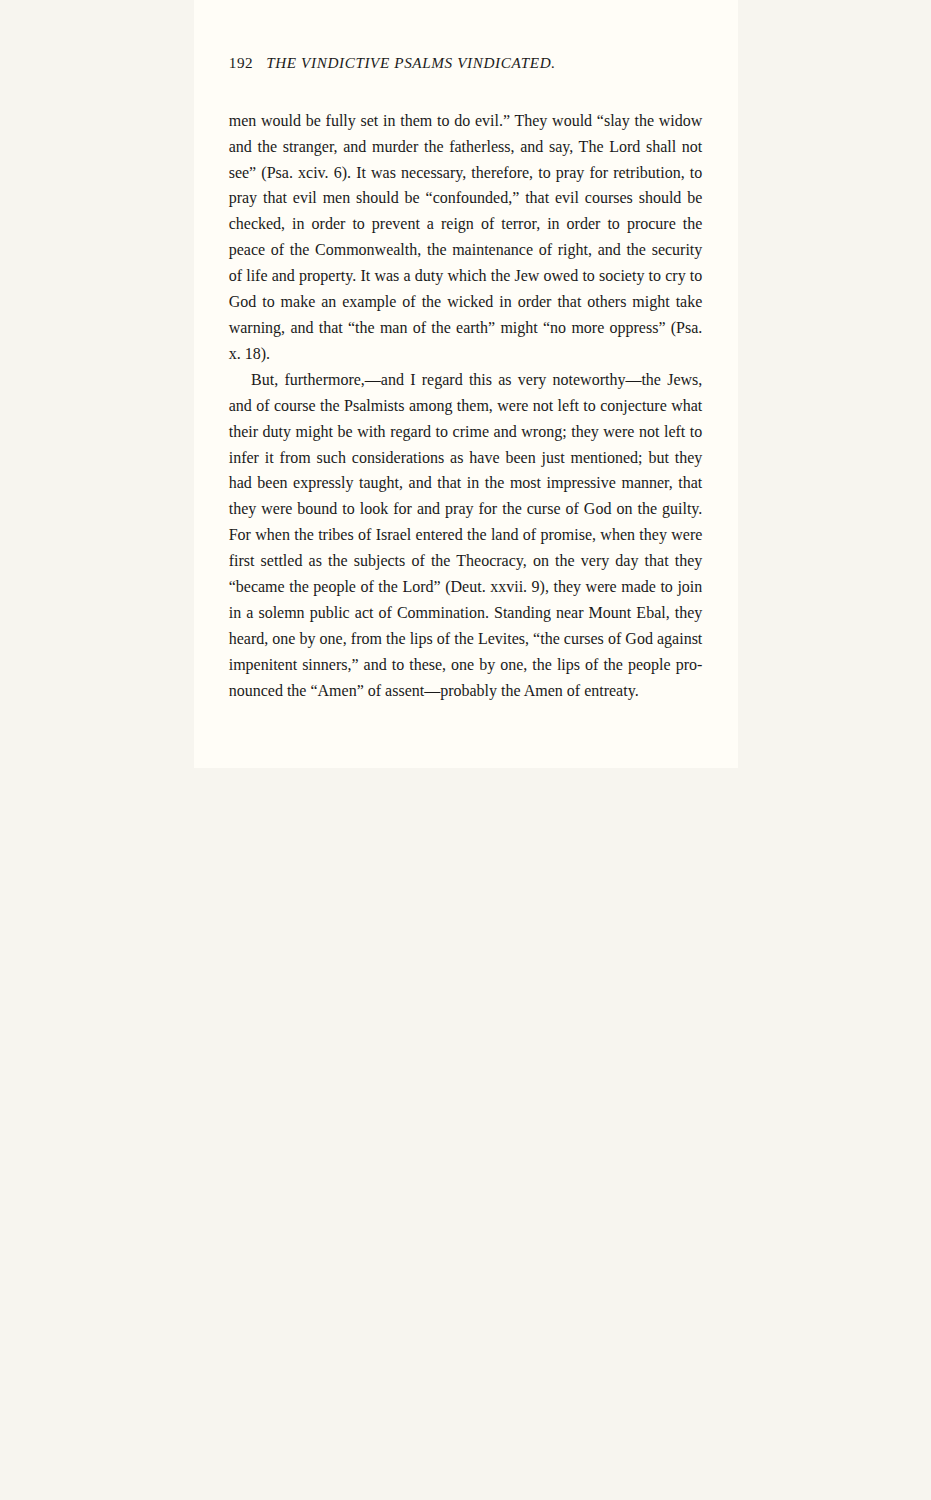192 The Vindictive Psalms Vindicated.
men would be fully set in them to do evil.” They would “slay the widow and the stranger, and murder the fatherless, and say, The Lord shall not see” (Psa. xciv. 6). It was necessary, therefore, to pray for retribution, to pray that evil men should be “confounded,” that evil courses should be checked, in order to prevent a reign of terror, in order to procure the peace of the Commonwealth, the maintenance of right, and the security of life and property. It was a duty which the Jew owed to society to cry to God to make an example of the wicked in order that others might take warning, and that “the man of the earth” might “no more oppress” (Psa. x. 18).
But, furthermore,—and I regard this as very noteworthy—the Jews, and of course the Psalmists among them, were not left to conjecture what their duty might be with regard to crime and wrong; they were not left to infer it from such considerations as have been just mentioned; but they had been expressly taught, and that in the most impressive manner, that they were bound to look for and pray for the curse of God on the guilty. For when the tribes of Israel entered the land of promise, when they were first settled as the subjects of the Theocracy, on the very day that they “became the people of the Lord” (Deut. xxvii. 9), they were made to join in a solemn public act of Commination. Standing near Mount Ebal, they heard, one by one, from the lips of the Levites, “the curses of God against impenitent sinners,” and to these, one by one, the lips of the people pronounced the “Amen” of assent—probably the Amen of entreaty.